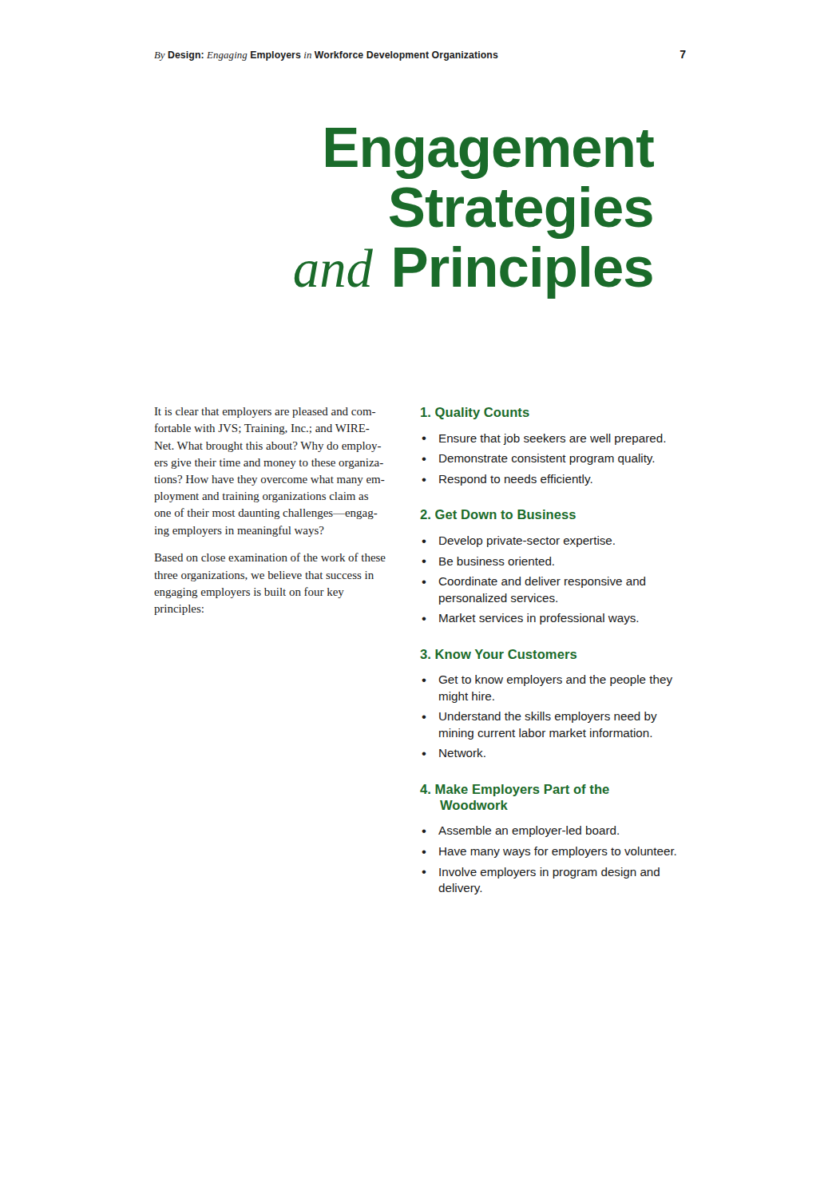By Design: Engaging Employers in Workforce Development Organizations
7
Engagement Strategies and Principles
It is clear that employers are pleased and comfortable with JVS; Training, Inc.; and WIRE-Net. What brought this about? Why do employers give their time and money to these organizations? How have they over­come what many employment and training organizations claim as one of their most daunting challenges—engaging employers in meaningful ways?
Based on close examination of the work of these three organizations, we believe that success in engaging employers is built on four key principles:
1. Quality Counts
Ensure that job seekers are well prepared.
Demonstrate consistent program quality.
Respond to needs efficiently.
2. Get Down to Business
Develop private-sector expertise.
Be business oriented.
Coordinate and deliver responsive and personalized services.
Market services in professional ways.
3. Know Your Customers
Get to know employers and the people they might hire.
Understand the skills employers need by mining current labor market information.
Network.
4. Make Employers Part of theWoodwork
Assemble an employer-led board.
Have many ways for employers to volunteer.
Involve employers in program design and delivery.